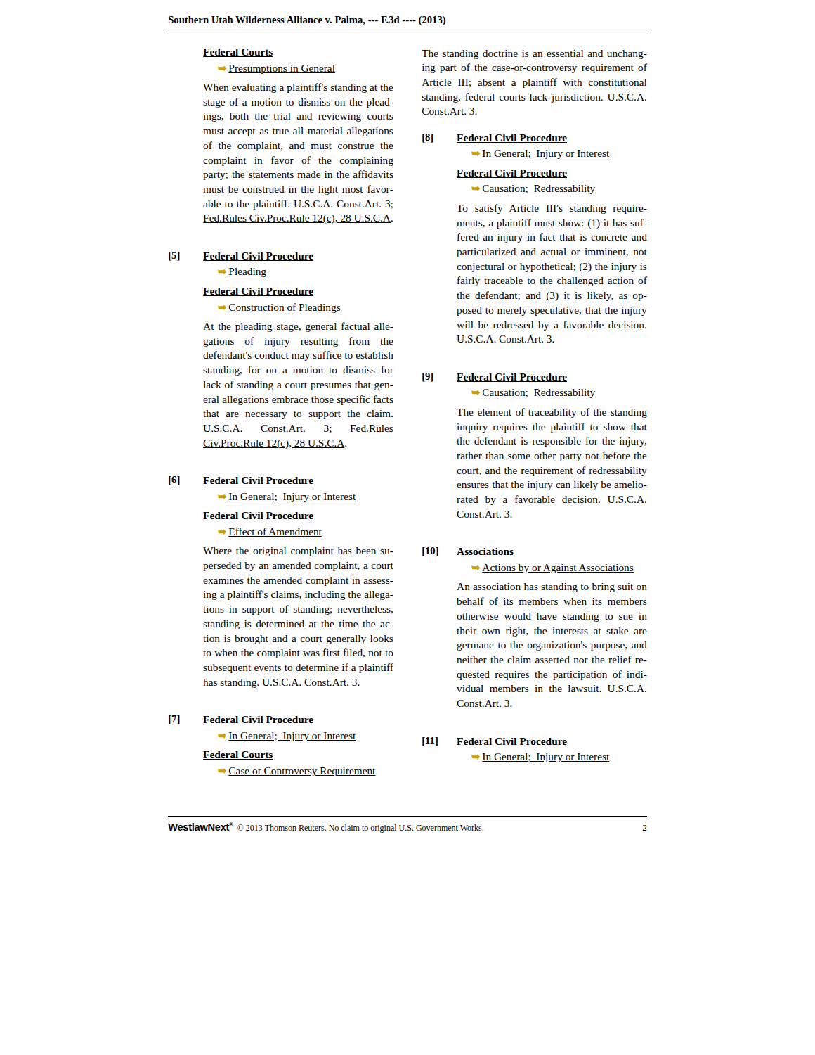Southern Utah Wilderness Alliance v. Palma, --- F.3d ---- (2013)
Federal Courts ➥Presumptions in General
When evaluating a plaintiff's standing at the stage of a motion to dismiss on the pleadings, both the trial and reviewing courts must accept as true all material allegations of the complaint, and must construe the complaint in favor of the complaining party; the statements made in the affidavits must be construed in the light most favorable to the plaintiff. U.S.C.A. Const.Art. 3; Fed.Rules Civ.Proc.Rule 12(c), 28 U.S.C.A.
[5]
Federal Civil Procedure ➥Pleading Federal Civil Procedure ➥Construction of Pleadings
At the pleading stage, general factual allegations of injury resulting from the defendant's conduct may suffice to establish standing, for on a motion to dismiss for lack of standing a court presumes that general allegations embrace those specific facts that are necessary to support the claim. U.S.C.A. Const.Art. 3; Fed.Rules Civ.Proc.Rule 12(c), 28 U.S.C.A.
[6]
Federal Civil Procedure ➥In General; Injury or Interest Federal Civil Procedure ➥Effect of Amendment
Where the original complaint has been superseded by an amended complaint, a court examines the amended complaint in assessing a plaintiff's claims, including the allegations in support of standing; nevertheless, standing is determined at the time the action is brought and a court generally looks to when the complaint was first filed, not to subsequent events to determine if a plaintiff has standing. U.S.C.A. Const.Art. 3.
[7]
Federal Civil Procedure ➥In General; Injury or Interest Federal Courts ➥Case or Controversy Requirement
The standing doctrine is an essential and unchanging part of the case-or-controversy requirement of Article III; absent a plaintiff with constitutional standing, federal courts lack jurisdiction. U.S.C.A. Const.Art. 3.
[8]
Federal Civil Procedure ➥In General; Injury or Interest Federal Civil Procedure ➥Causation; Redressability
To satisfy Article III's standing requirements, a plaintiff must show: (1) it has suffered an injury in fact that is concrete and particularized and actual or imminent, not conjectural or hypothetical; (2) the injury is fairly traceable to the challenged action of the defendant; and (3) it is likely, as opposed to merely speculative, that the injury will be redressed by a favorable decision. U.S.C.A. Const.Art. 3.
[9]
Federal Civil Procedure ➥Causation; Redressability
The element of traceability of the standing inquiry requires the plaintiff to show that the defendant is responsible for the injury, rather than some other party not before the court, and the requirement of redressability ensures that the injury can likely be ameliorated by a favorable decision. U.S.C.A. Const.Art. 3.
[10]
Associations ➥Actions by or Against Associations
An association has standing to bring suit on behalf of its members when its members otherwise would have standing to sue in their own right, the interests at stake are germane to the organization's purpose, and neither the claim asserted nor the relief requested requires the participation of individual members in the lawsuit. U.S.C.A. Const.Art. 3.
[11]
Federal Civil Procedure ➥In General; Injury or Interest
WestlawNext® © 2013 Thomson Reuters. No claim to original U.S. Government Works. 2